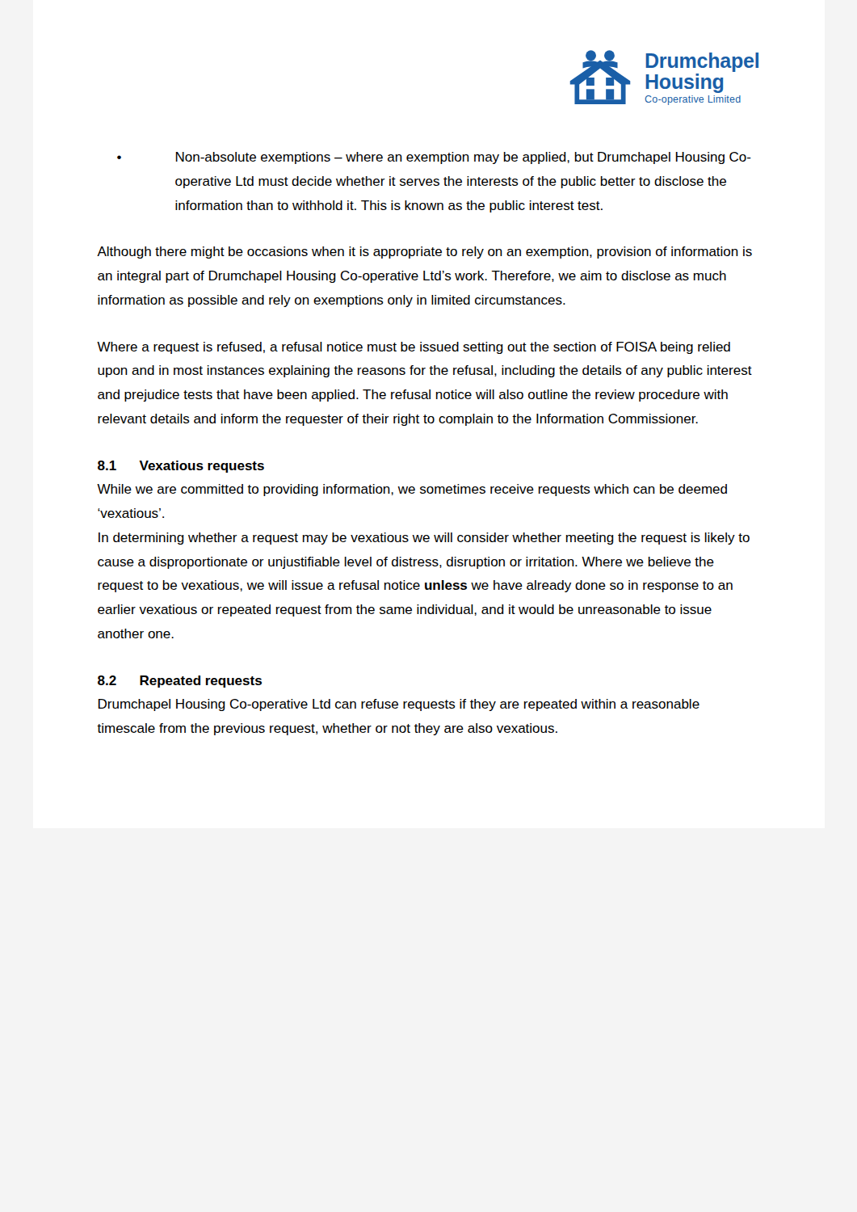Drumchapel Housing Co-operative Limited
Non-absolute exemptions – where an exemption may be applied, but Drumchapel Housing Co-operative Ltd must decide whether it serves the interests of the public better to disclose the information than to withhold it. This is known as the public interest test.
Although there might be occasions when it is appropriate to rely on an exemption, provision of information is an integral part of Drumchapel Housing Co-operative Ltd’s work. Therefore, we aim to disclose as much information as possible and rely on exemptions only in limited circumstances.
Where a request is refused, a refusal notice must be issued setting out the section of FOISA being relied upon and in most instances explaining the reasons for the refusal, including the details of any public interest and prejudice tests that have been applied. The refusal notice will also outline the review procedure with relevant details and inform the requester of their right to complain to the Information Commissioner.
8.1 Vexatious requests
While we are committed to providing information, we sometimes receive requests which can be deemed ‘vexatious’.
In determining whether a request may be vexatious we will consider whether meeting the request is likely to cause a disproportionate or unjustifiable level of distress, disruption or irritation. Where we believe the request to be vexatious, we will issue a refusal notice unless we have already done so in response to an earlier vexatious or repeated request from the same individual, and it would be unreasonable to issue another one.
8.2 Repeated requests
Drumchapel Housing Co-operative Ltd can refuse requests if they are repeated within a reasonable timescale from the previous request, whether or not they are also vexatious.